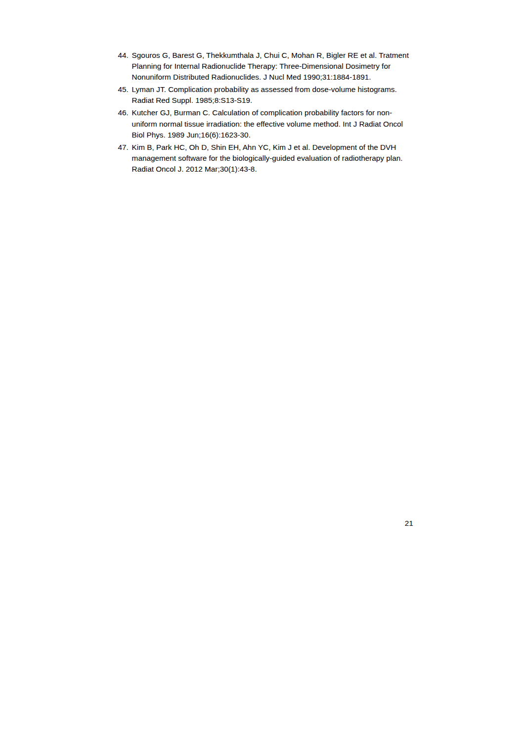44. Sgouros G, Barest G, Thekkumthala J, Chui C, Mohan R, Bigler RE et al. Tratment Planning for Internal Radionuclide Therapy: Three-Dimensional Dosimetry for Nonuniform Distributed Radionuclides. J Nucl Med 1990;31:1884-1891.
45. Lyman JT. Complication probability as assessed from dose-volume histograms. Radiat Red Suppl. 1985;8:S13-S19.
46. Kutcher GJ, Burman C. Calculation of complication probability factors for non-uniform normal tissue irradiation: the effective volume method. Int J Radiat Oncol Biol Phys. 1989 Jun;16(6):1623-30.
47. Kim B, Park HC, Oh D, Shin EH, Ahn YC, Kim J et al. Development of the DVH management software for the biologically-guided evaluation of radiotherapy plan. Radiat Oncol J. 2012 Mar;30(1):43-8.
21